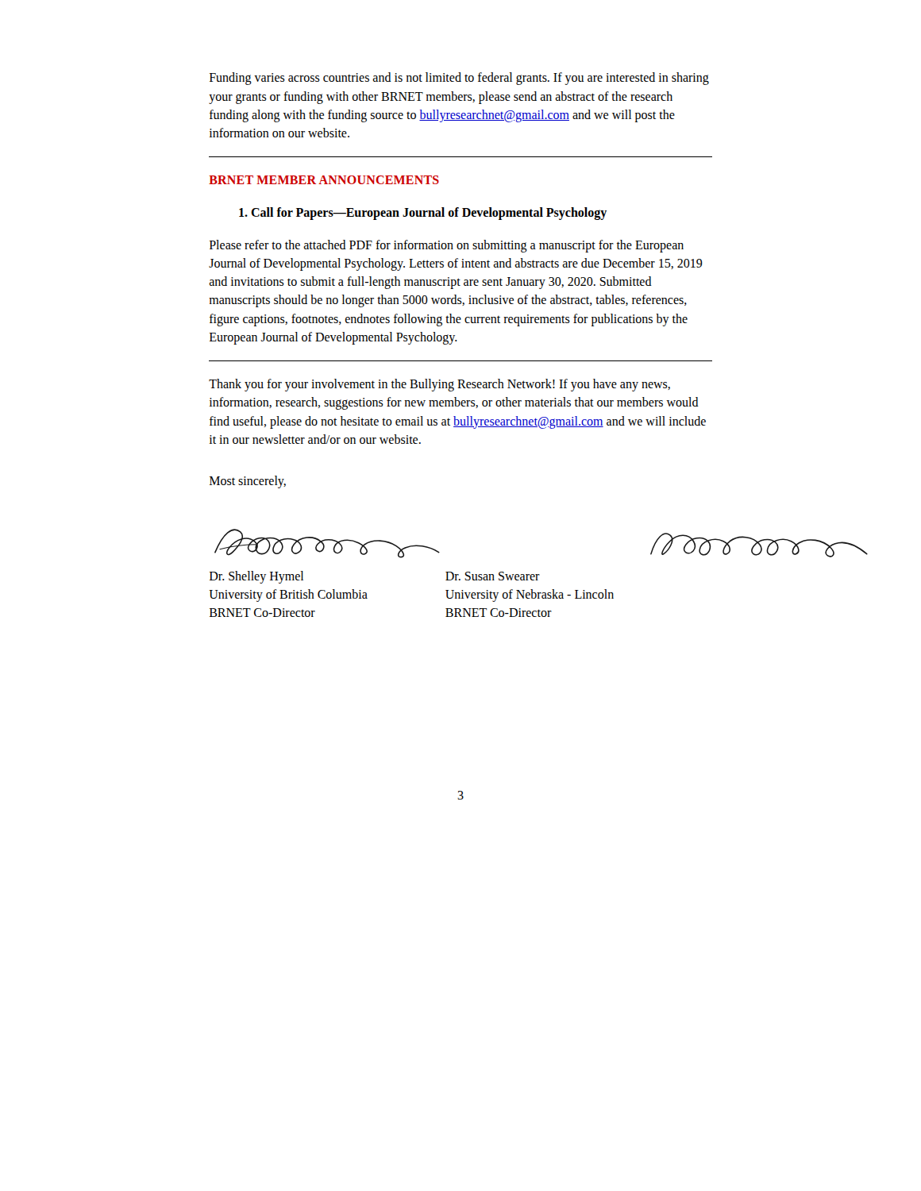Funding varies across countries and is not limited to federal grants. If you are interested in sharing your grants or funding with other BRNET members, please send an abstract of the research funding along with the funding source to bullyresearchnet@gmail.com and we will post the information on our website.
BRNET MEMBER ANNOUNCEMENTS
Call for Papers—European Journal of Developmental Psychology
Please refer to the attached PDF for information on submitting a manuscript for the European Journal of Developmental Psychology. Letters of intent and abstracts are due December 15, 2019 and invitations to submit a full-length manuscript are sent January 30, 2020. Submitted manuscripts should be no longer than 5000 words, inclusive of the abstract, tables, references, figure captions, footnotes, endnotes following the current requirements for publications by the European Journal of Developmental Psychology.
Thank you for your involvement in the Bullying Research Network! If you have any news, information, research, suggestions for new members, or other materials that our members would find useful, please do not hesitate to email us at bullyresearchnet@gmail.com and we will include it in our newsletter and/or on our website.
Most sincerely,
Dr. Shelley Hymel
University of British Columbia
BRNET Co-Director
Dr. Susan Swearer
University of Nebraska - Lincoln
BRNET Co-Director
3